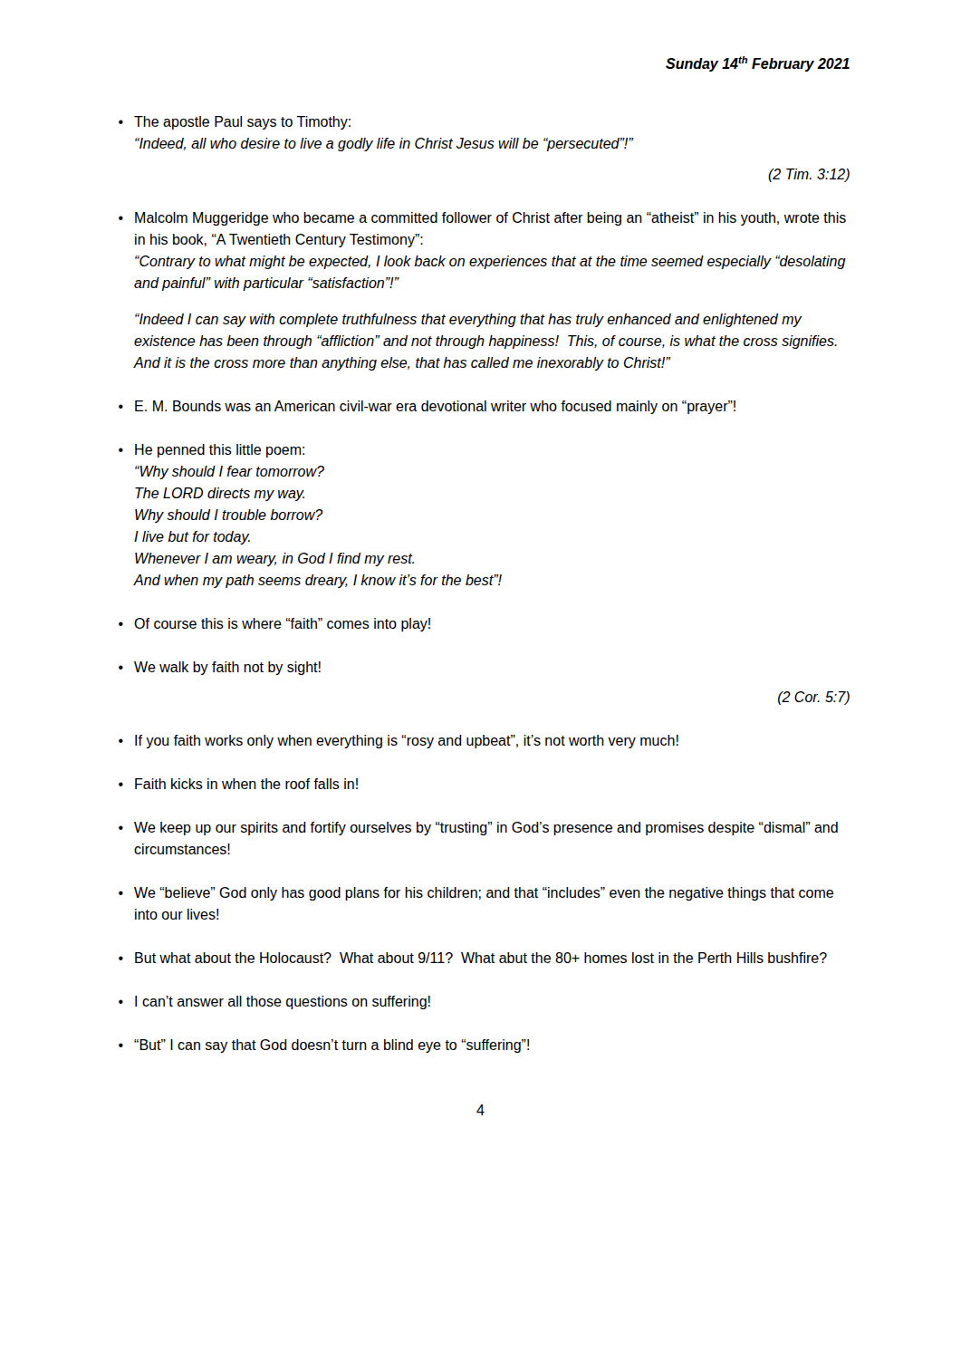Sunday 14th February 2021
The apostle Paul says to Timothy:
“Indeed, all who desire to live a godly life in Christ Jesus will be “persecuted”!”
(2 Tim. 3:12)
Malcolm Muggeridge who became a committed follower of Christ after being an “atheist” in his youth, wrote this in his book, “A Twentieth Century Testimony”:
“Contrary to what might be expected, I look back on experiences that at the time seemed especially “desolating and painful” with particular “satisfaction”!”
“Indeed I can say with complete truthfulness that everything that has truly enhanced and enlightened my existence has been through “affliction” and not through happiness! This, of course, is what the cross signifies. And it is the cross more than anything else, that has called me inexorably to Christ!”
E. M. Bounds was an American civil-war era devotional writer who focused mainly on “prayer”!
He penned this little poem:
“Why should I fear tomorrow?
The LORD directs my way.
Why should I trouble borrow?
I live but for today.
Whenever I am weary, in God I find my rest.
And when my path seems dreary, I know it’s for the best”!
Of course this is where “faith” comes into play!
We walk by faith not by sight!
(2 Cor. 5:7)
If you faith works only when everything is “rosy and upbeat”, it’s not worth very much!
Faith kicks in when the roof falls in!
We keep up our spirits and fortify ourselves by “trusting” in God’s presence and promises despite “dismal” and circumstances!
We “believe” God only has good plans for his children; and that “includes” even the negative things that come into our lives!
But what about the Holocaust? What about 9/11? What abut the 80+ homes lost in the Perth Hills bushfire?
I can’t answer all those questions on suffering!
“But” I can say that God doesn’t turn a blind eye to “suffering”!
4